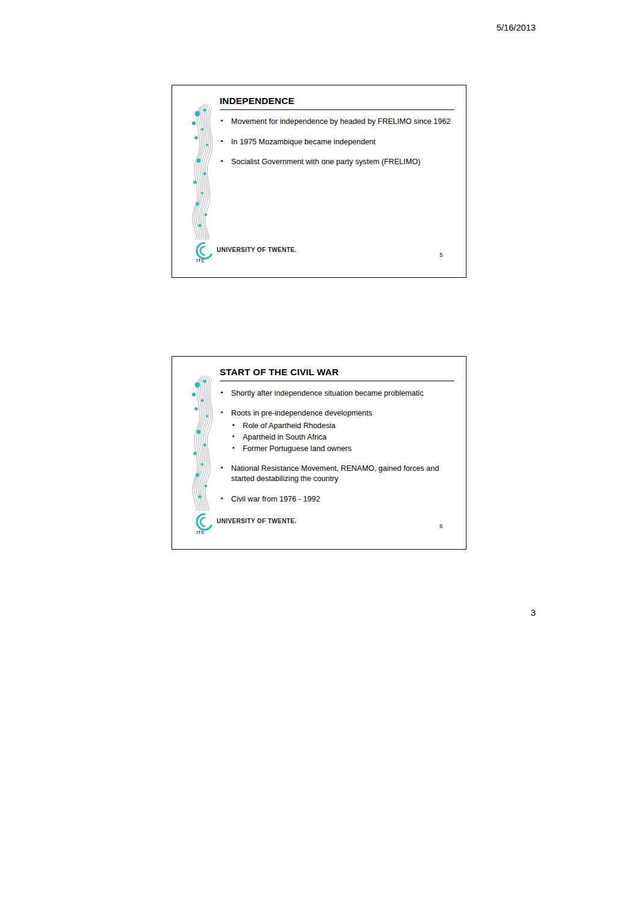5/16/2013
INDEPENDENCE
Movement for independence by headed by FRELIMO since 1962
In 1975 Mozambique became independent
Socialist Government with one party system (FRELIMO)
ITC
UNIVERSITY OF TWENTE.
5
START OF THE CIVIL WAR
Shortly after independence situation became problematic
Roots in pre-independence developments
Role of Apartheid Rhodesia
Apartheid in South Africa
Former Portuguese land owners
National Resistance Movement, RENAMO, gained forces and started destabilizing the country
Civil war from 1976 - 1992
ITC
UNIVERSITY OF TWENTE.
6
3